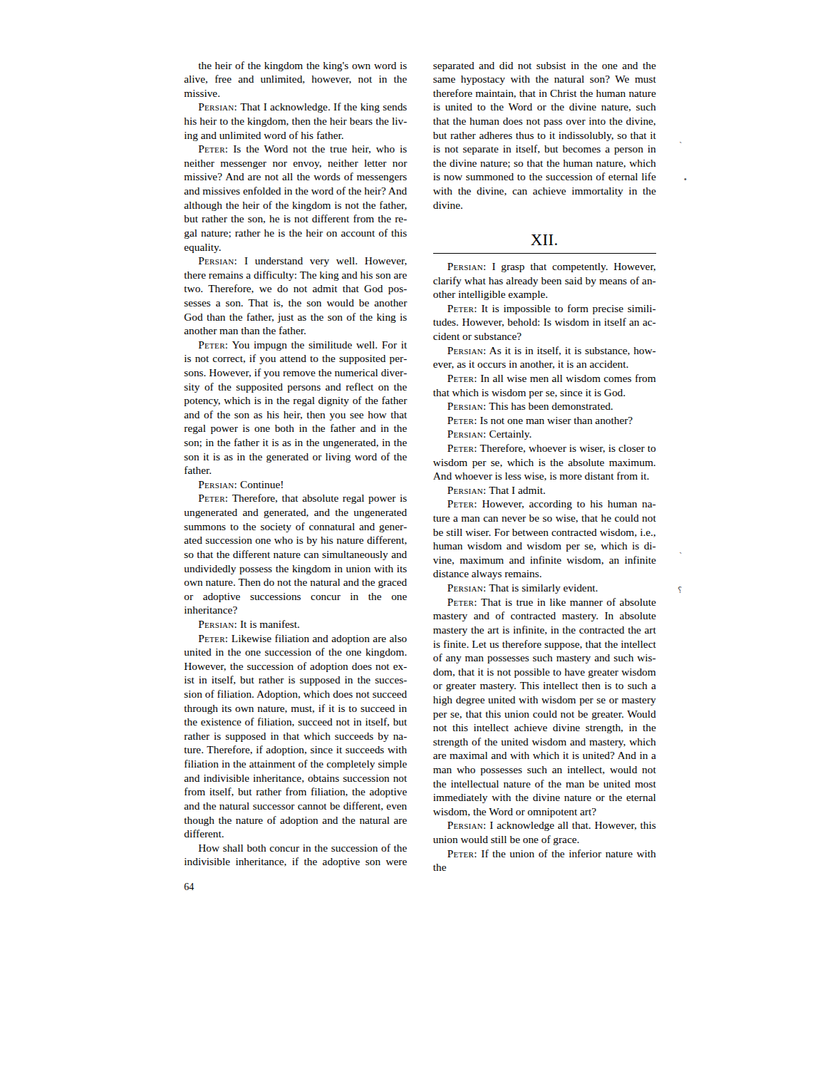ˋ • ˋ ⸮
the heir of the kingdom the king's own word is alive, free and unlimited, however, not in the missive.
Persian: That I acknowledge. If the king sends his heir to the kingdom, then the heir bears the living and unlimited word of his father.
Peter: Is the Word not the true heir, who is neither messenger nor envoy, neither letter nor missive? And are not all the words of messengers and missives enfolded in the word of the heir? And although the heir of the kingdom is not the father, but rather the son, he is not different from the regal nature; rather he is the heir on account of this equality.
Persian: I understand very well. However, there remains a difficulty: The king and his son are two. Therefore, we do not admit that God possesses a son. That is, the son would be another God than the father, just as the son of the king is another man than the father.
Peter: You impugn the similitude well. For it is not correct, if you attend to the supposited persons. However, if you remove the numerical diversity of the supposited persons and reflect on the potency, which is in the regal dignity of the father and of the son as his heir, then you see how that regal power is one both in the father and in the son; in the father it is as in the ungenerated, in the son it is as in the generated or living word of the father.
Persian: Continue!
Peter: Therefore, that absolute regal power is ungenerated and generated, and the ungenerated summons to the society of connatural and generated succession one who is by his nature different, so that the different nature can simultaneously and undividedly possess the kingdom in union with its own nature. Then do not the natural and the graced or adoptive successions concur in the one inheritance?
Persian: It is manifest.
Peter: Likewise filiation and adoption are also united in the one succession of the one kingdom. However, the succession of adoption does not exist in itself, but rather is supposed in the succession of filiation. Adoption, which does not succeed through its own nature, must, if it is to succeed in the existence of filiation, succeed not in itself, but rather is supposed in that which succeeds by nature. Therefore, if adoption, since it succeeds with filiation in the attainment of the completely simple and indivisible inheritance, obtains succession not from itself, but rather from filiation, the adoptive and the natural successor cannot be different, even though the nature of adoption and the natural are different.
How shall both concur in the succession of the indivisible inheritance, if the adoptive son were separated and did not subsist in the one and the same hypostacy with the natural son? We must therefore maintain, that in Christ the human nature is united to the Word or the divine nature, such that the human does not pass over into the divine, but rather adheres thus to it indissolubly, so that it is not separate in itself, but becomes a person in the divine nature; so that the human nature, which is now summoned to the succession of eternal life with the divine, can achieve immortality in the divine.
XII.
Persian: I grasp that competently. However, clarify what has already been said by means of another intelligible example.
Peter: It is impossible to form precise similitudes. However, behold: Is wisdom in itself an accident or substance?
Persian: As it is in itself, it is substance, however, as it occurs in another, it is an accident.
Peter: In all wise men all wisdom comes from that which is wisdom per se, since it is God.
Persian: This has been demonstrated.
Peter: Is not one man wiser than another?
Persian: Certainly.
Peter: Therefore, whoever is wiser, is closer to wisdom per se, which is the absolute maximum. And whoever is less wise, is more distant from it.
Persian: That I admit.
Peter: However, according to his human nature a man can never be so wise, that he could not be still wiser. For between contracted wisdom, i.e., human wisdom and wisdom per se, which is divine, maximum and infinite wisdom, an infinite distance always remains.
Persian: That is similarly evident.
Peter: That is true in like manner of absolute mastery and of contracted mastery. In absolute mastery the art is infinite, in the contracted the art is finite. Let us therefore suppose, that the intellect of any man possesses such mastery and such wisdom, that it is not possible to have greater wisdom or greater mastery. This intellect then is to such a high degree united with wisdom per se or mastery per se, that this union could not be greater. Would not this intellect achieve divine strength, in the strength of the united wisdom and mastery, which are maximal and with which it is united? And in a man who possesses such an intellect, would not the intellectual nature of the man be united most immediately with the divine nature or the eternal wisdom, the Word or omnipotent art?
Persian: I acknowledge all that. However, this union would still be one of grace.
Peter: If the union of the inferior nature with the
64